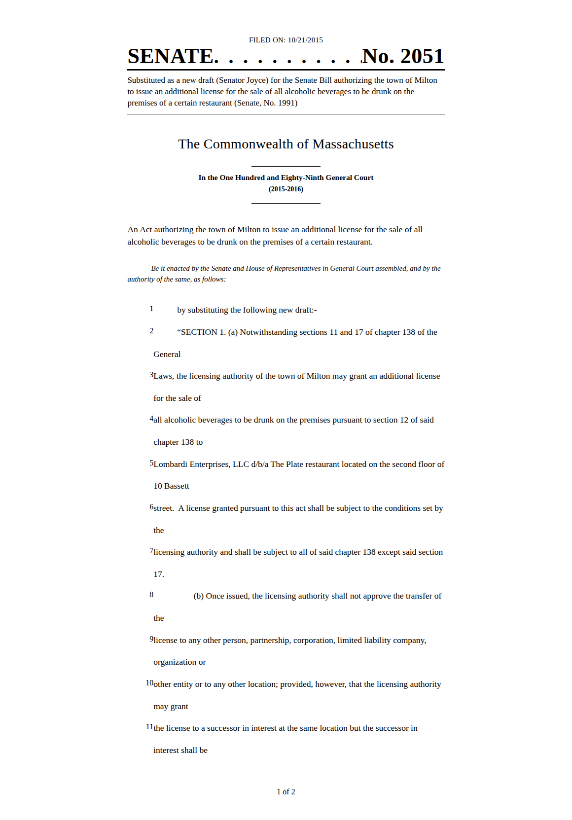FILED ON: 10/21/2015
SENATE . . . . . . . . . . . . . . . No. 2051
Substituted as a new draft (Senator Joyce) for the Senate Bill authorizing the town of Milton to issue an additional license for the sale of all alcoholic beverages to be drunk on the premises of a certain restaurant (Senate, No. 1991)
The Commonwealth of Massachusetts
In the One Hundred and Eighty-Ninth General Court
(2015-2016)
An Act authorizing the town of Milton to issue an additional license for the sale of all alcoholic beverages to be drunk on the premises of a certain restaurant.
Be it enacted by the Senate and House of Representatives in General Court assembled, and by the authority of the same, as follows:
| 1 | by substituting the following new draft:- |
| 2 | “SECTION 1. (a) Notwithstanding sections 11 and 17 of chapter 138 of the General |
| 3 | Laws, the licensing authority of the town of Milton may grant an additional license for the sale of |
| 4 | all alcoholic beverages to be drunk on the premises pursuant to section 12 of said chapter 138 to |
| 5 | Lombardi Enterprises, LLC d/b/a The Plate restaurant located on the second floor of 10 Bassett |
| 6 | street. A license granted pursuant to this act shall be subject to the conditions set by the |
| 7 | licensing authority and shall be subject to all of said chapter 138 except said section 17. |
| 8 | (b) Once issued, the licensing authority shall not approve the transfer of the |
| 9 | license to any other person, partnership, corporation, limited liability company, organization or |
| 10 | other entity or to any other location; provided, however, that the licensing authority may grant |
| 11 | the license to a successor in interest at the same location but the successor in interest shall be |
1 of 2